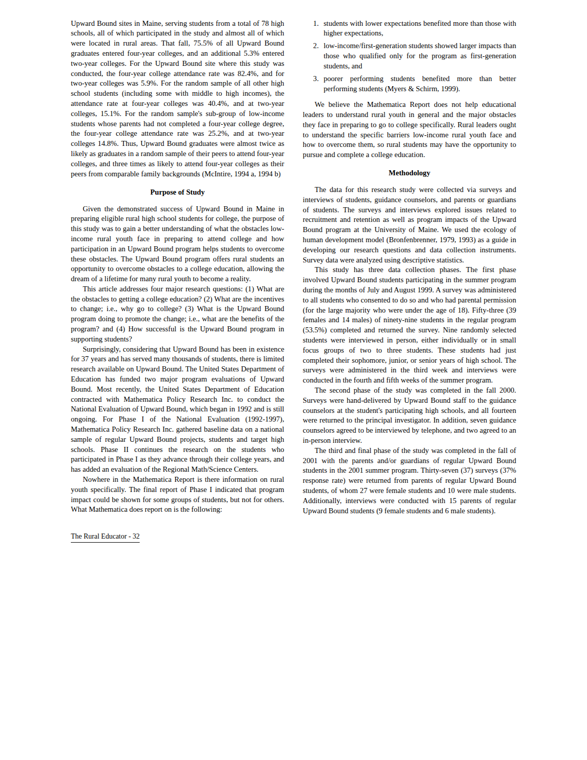Upward Bound sites in Maine, serving students from a total of 78 high schools, all of which participated in the study and almost all of which were located in rural areas. That fall, 75.5% of all Upward Bound graduates entered four-year colleges, and an additional 5.3% entered two-year colleges. For the Upward Bound site where this study was conducted, the four-year college attendance rate was 82.4%, and for two-year colleges was 5.9%. For the random sample of all other high school students (including some with middle to high incomes), the attendance rate at four-year colleges was 40.4%, and at two-year colleges, 15.1%. For the random sample's sub-group of low-income students whose parents had not completed a four-year college degree, the four-year college attendance rate was 25.2%, and at two-year colleges 14.8%. Thus, Upward Bound graduates were almost twice as likely as graduates in a random sample of their peers to attend four-year colleges, and three times as likely to attend four-year colleges as their peers from comparable family backgrounds (McIntire, 1994 a, 1994 b)
Purpose of Study
Given the demonstrated success of Upward Bound in Maine in preparing eligible rural high school students for college, the purpose of this study was to gain a better understanding of what the obstacles low-income rural youth face in preparing to attend college and how participation in an Upward Bound program helps students to overcome these obstacles. The Upward Bound program offers rural students an opportunity to overcome obstacles to a college education, allowing the dream of a lifetime for many rural youth to become a reality.
This article addresses four major research questions: (1) What are the obstacles to getting a college education? (2) What are the incentives to change; i.e., why go to college? (3) What is the Upward Bound program doing to promote the change; i.e., what are the benefits of the program? and (4) How successful is the Upward Bound program in supporting students?
Surprisingly, considering that Upward Bound has been in existence for 37 years and has served many thousands of students, there is limited research available on Upward Bound. The United States Department of Education has funded two major program evaluations of Upward Bound. Most recently, the United States Department of Education contracted with Mathematica Policy Research Inc. to conduct the National Evaluation of Upward Bound, which began in 1992 and is still ongoing. For Phase I of the National Evaluation (1992-1997), Mathematica Policy Research Inc. gathered baseline data on a national sample of regular Upward Bound projects, students and target high schools. Phase II continues the research on the students who participated in Phase I as they advance through their college years, and has added an evaluation of the Regional Math/Science Centers.
Nowhere in the Mathematica Report is there information on rural youth specifically. The final report of Phase I indicated that program impact could be shown for some groups of students, but not for others. What Mathematica does report on is the following:
students with lower expectations benefited more than those with higher expectations,
low-income/first-generation students showed larger impacts than those who qualified only for the program as first-generation students, and
poorer performing students benefited more than better performing students (Myers & Schirm, 1999).
We believe the Mathematica Report does not help educational leaders to understand rural youth in general and the major obstacles they face in preparing to go to college specifically. Rural leaders ought to understand the specific barriers low-income rural youth face and how to overcome them, so rural students may have the opportunity to pursue and complete a college education.
Methodology
The data for this research study were collected via surveys and interviews of students, guidance counselors, and parents or guardians of students. The surveys and interviews explored issues related to recruitment and retention as well as program impacts of the Upward Bound program at the University of Maine. We used the ecology of human development model (Bronfenbrenner, 1979, 1993) as a guide in developing our research questions and data collection instruments. Survey data were analyzed using descriptive statistics.
This study has three data collection phases. The first phase involved Upward Bound students participating in the summer program during the months of July and August 1999. A survey was administered to all students who consented to do so and who had parental permission (for the large majority who were under the age of 18). Fifty-three (39 females and 14 males) of ninety-nine students in the regular program (53.5%) completed and returned the survey. Nine randomly selected students were interviewed in person, either individually or in small focus groups of two to three students. These students had just completed their sophomore, junior, or senior years of high school. The surveys were administered in the third week and interviews were conducted in the fourth and fifth weeks of the summer program.
The second phase of the study was completed in the fall 2000. Surveys were hand-delivered by Upward Bound staff to the guidance counselors at the student's participating high schools, and all fourteen were returned to the principal investigator. In addition, seven guidance counselors agreed to be interviewed by telephone, and two agreed to an in-person interview.
The third and final phase of the study was completed in the fall of 2001 with the parents and/or guardians of regular Upward Bound students in the 2001 summer program. Thirty-seven (37) surveys (37% response rate) were returned from parents of regular Upward Bound students, of whom 27 were female students and 10 were male students. Additionally, interviews were conducted with 15 parents of regular Upward Bound students (9 female students and 6 male students).
The Rural Educator - 32